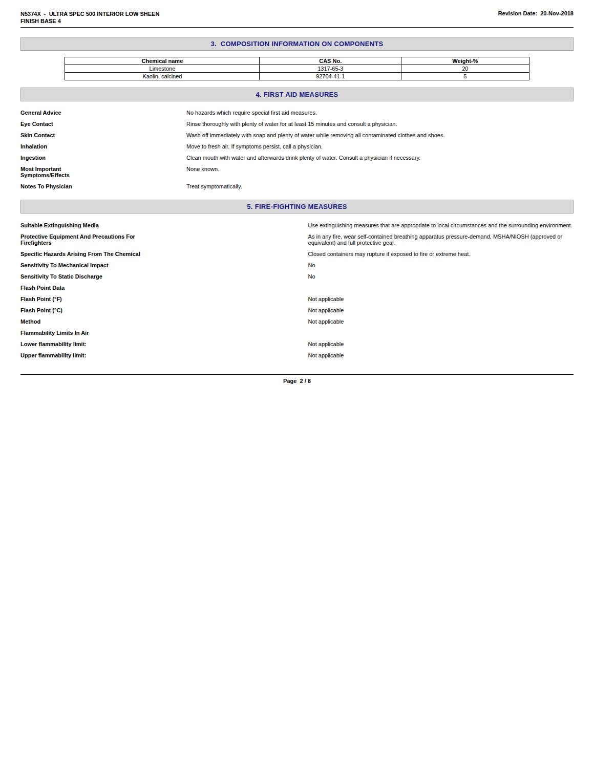N5374X - ULTRA SPEC 500 INTERIOR LOW SHEEN
FINISH BASE 4
Revision Date: 20-Nov-2018
3. COMPOSITION INFORMATION ON COMPONENTS
| Chemical name | CAS No. | Weight-% |
| --- | --- | --- |
| Limestone | 1317-65-3 | 20 |
| Kaolin, calcined | 92704-41-1 | 5 |
4. FIRST AID MEASURES
| General Advice | No hazards which require special first aid measures. |
| Eye Contact | Rinse thoroughly with plenty of water for at least 15 minutes and consult a physician. |
| Skin Contact | Wash off immediately with soap and plenty of water while removing all contaminated clothes and shoes. |
| Inhalation | Move to fresh air. If symptoms persist, call a physician. |
| Ingestion | Clean mouth with water and afterwards drink plenty of water. Consult a physician if necessary. |
| Most Important Symptoms/Effects | None known. |
| Notes To Physician | Treat symptomatically. |
5. FIRE-FIGHTING MEASURES
| Suitable Extinguishing Media | Use extinguishing measures that are appropriate to local circumstances and the surrounding environment. |
| Protective Equipment And Precautions For Firefighters | As in any fire, wear self-contained breathing apparatus pressure-demand, MSHA/NIOSH (approved or equivalent) and full protective gear. |
| Specific Hazards Arising From The Chemical | Closed containers may rupture if exposed to fire or extreme heat. |
| Sensitivity To Mechanical Impact | No |
| Sensitivity To Static Discharge | No |
| Flash Point Data | |
| Flash Point (°F) | Not applicable |
| Flash Point (°C) | Not applicable |
| Method | Not applicable |
| Flammability Limits In Air | |
| Lower flammability limit: | Not applicable |
| Upper flammability limit: | Not applicable |
Page 2 / 8